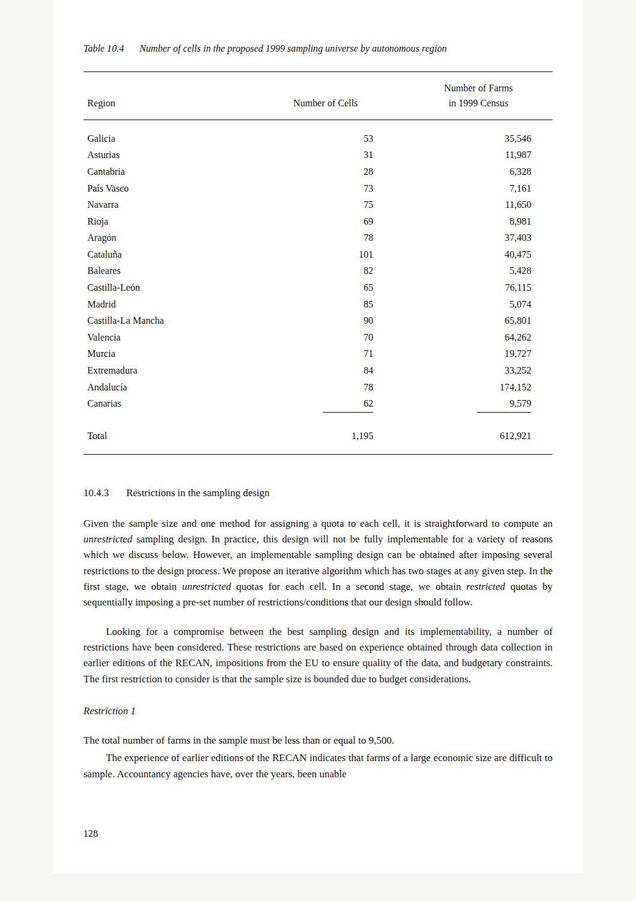Table 10.4 Number of cells in the proposed 1999 sampling universe by autonomous region
| Region | Number of Cells | Number of Farms in 1999 Census |
| --- | --- | --- |
| Galicia | 53 | 35,546 |
| Asturias | 31 | 11,987 |
| Cantabria | 28 | 6,328 |
| País Vasco | 73 | 7,161 |
| Navarra | 75 | 11,650 |
| Rioja | 69 | 8,981 |
| Aragón | 78 | 37,403 |
| Cataluña | 101 | 40,475 |
| Baleares | 82 | 5,428 |
| Castilla-León | 65 | 76,115 |
| Madrid | 85 | 5,074 |
| Castilla-La Mancha | 90 | 65,801 |
| Valencia | 70 | 64,262 |
| Murcia | 71 | 19,727 |
| Extremadura | 84 | 33,252 |
| Andalucía | 78 | 174,152 |
| Canarias | 62 | 9,579 |
| Total | 1,195 | 612,921 |
10.4.3 Restrictions in the sampling design
Given the sample size and one method for assigning a quota to each cell, it is straightforward to compute an unrestricted sampling design. In practice, this design will not be fully implementable for a variety of reasons which we discuss below. However, an implementable sampling design can be obtained after imposing several restrictions to the design process. We propose an iterative algorithm which has two stages at any given step. In the first stage, we obtain unrestricted quotas for each cell. In a second stage, we obtain restricted quotas by sequentially imposing a pre-set number of restrictions/conditions that our design should follow.
Looking for a compromise between the best sampling design and its implementability, a number of restrictions have been considered. These restrictions are based on experience obtained through data collection in earlier editions of the RECAN, impositions from the EU to ensure quality of the data, and budgetary constraints. The first restriction to consider is that the sample size is bounded due to budget considerations.
Restriction 1
The total number of farms in the sample must be less than or equal to 9,500.
The experience of earlier editions of the RECAN indicates that farms of a large economic size are difficult to sample. Accountancy agencies have, over the years, been unable
128